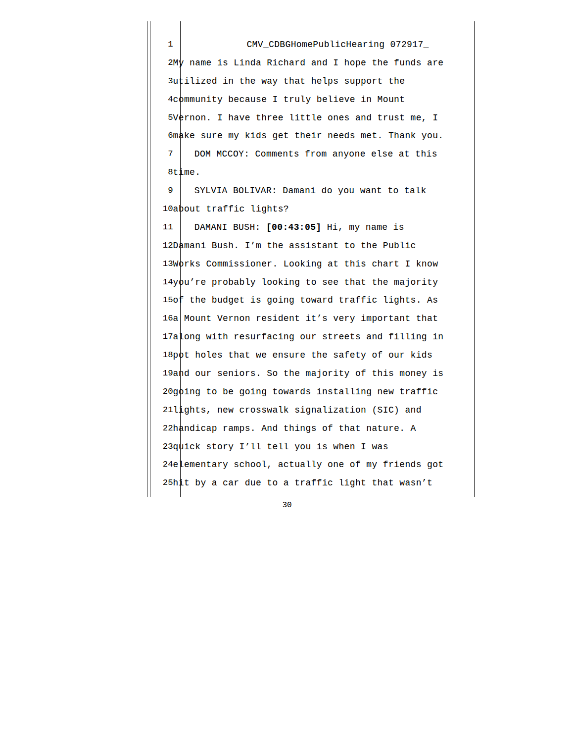| 1 | CMV_CDBGHomePublicHearing 072917_ |
| 2 | My name is Linda Richard and I hope the funds are |
| 3 | utilized in the way that helps support the |
| 4 | community because I truly believe in Mount |
| 5 | Vernon. I have three little ones and trust me, I |
| 6 | make sure my kids get their needs met. Thank you. |
| 7 | DOM MCCOY: Comments from anyone else at this |
| 8 | time. |
| 9 | SYLVIA BOLIVAR: Damani do you want to talk |
| 10 | about traffic lights? |
| 11 | DAMANI BUSH: [00:43:05] Hi, my name is |
| 12 | Damani Bush. I’m the assistant to the Public |
| 13 | Works Commissioner. Looking at this chart I know |
| 14 | you’re probably looking to see that the majority |
| 15 | of the budget is going toward traffic lights. As |
| 16 | a Mount Vernon resident it’s very important that |
| 17 | along with resurfacing our streets and filling in |
| 18 | pot holes that we ensure the safety of our kids |
| 19 | and our seniors. So the majority of this money is |
| 20 | going to be going towards installing new traffic |
| 21 | lights, new crosswalk signalization (SIC) and |
| 22 | handicap ramps. And things of that nature. A |
| 23 | quick story I’ll tell you is when I was |
| 24 | elementary school, actually one of my friends got |
| 25 | hit by a car due to a traffic light that wasn’t |
30